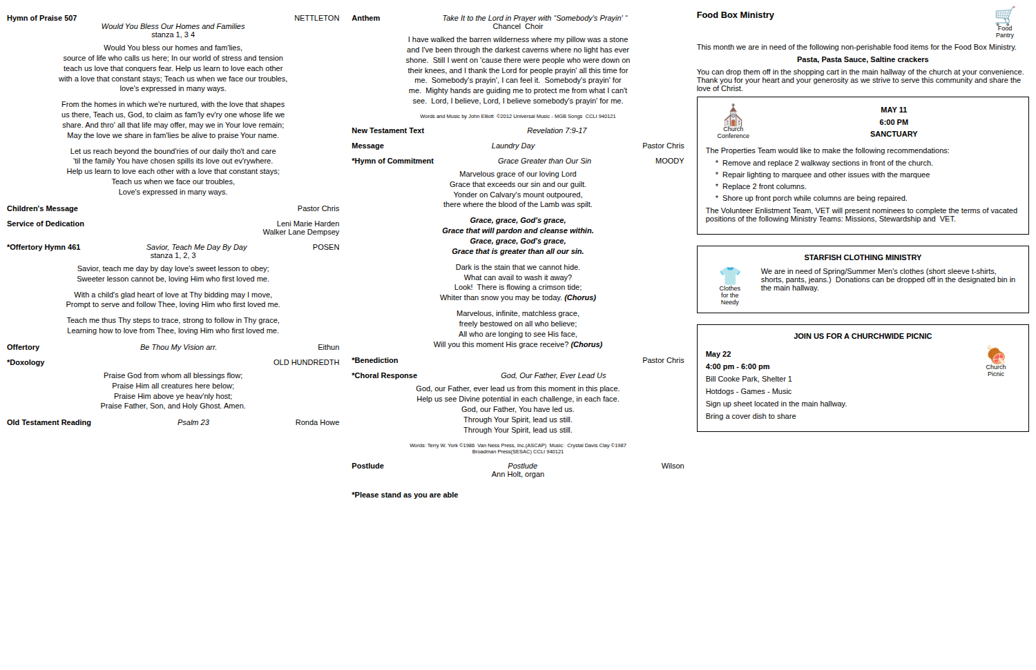Hymn of Praise 507 NETTLETON
Would You Bless Our Homes and Families
stanza 1, 3 4
Would You bless our homes and fam'lies,
source of life who calls us here; In our world of stress and tension
teach us love that conquers fear. Help us learn to love each other
with a love that constant stays; Teach us when we face our troubles,
love's expressed in many ways.
From the homes in which we're nurtured, with the love that shapes
us there, Teach us, God, to claim as fam'ly ev'ry one whose life we
share. And thro' all that life may offer, may we in Your love remain;
May the love we share in fam'lies be alive to praise Your name.
Let us reach beyond the bound'ries of our daily tho't and care
'til the family You have chosen spills its love out ev'rywhere.
Help us learn to love each other with a love that constant stays;
Teach us when we face our troubles,
Love's expressed in many ways.
Children's Message Pastor Chris
Service of Dedication Leni Marie Harden
Walker Lane Dempsey
*Offertory Hymn 461 Savior, Teach Me Day By Day POSEN
stanza 1, 2, 3
Savior, teach me day by day love's sweet lesson to obey;
Sweeter lesson cannot be, loving Him who first loved me.
With a child's glad heart of love at Thy bidding may I move,
Prompt to serve and follow Thee, loving Him who first loved me.
Teach me thus Thy steps to trace, strong to follow in Thy grace,
Learning how to love from Thee, loving Him who first loved me.
Offertory Be Thou My Vision arr. Eithun
*Doxology OLD HUNDREDTH
Praise God from whom all blessings flow;
Praise Him all creatures here below;
Praise Him above ye heav'nly host;
Praise Father, Son, and Holy Ghost. Amen.
Old Testament Reading Psalm 23 Ronda Howe
Anthem Take It to the Lord in Prayer with “Somebody's Prayin' “
Chancel Choir
I have walked the barren wilderness where my pillow was a stone
and I've been through the darkest caverns where no light has ever
shone. Still I went on 'cause there were people who were down on
their knees, and I thank the Lord for people prayin' all this time for
me. Somebody's prayin', I can feel it. Somebody's prayin' for
me. Mighty hands are guiding me to protect me from what I can't
see. Lord, I believe, Lord, I believe somebody's prayin' for me.
Words and Music by John Elliott ©2012 Universal Music - MGB Songs CCLI 940121
New Testament Text Revelation 7:9-17
Message Laundry Day Pastor Chris
*Hymn of Commitment Grace Greater than Our Sin MOODY
Marvelous grace of our loving Lord
Grace that exceeds our sin and our guilt.
Yonder on Calvary's mount outpoured,
there where the blood of the Lamb was spilt.
Grace, grace, God's grace,
Grace that will pardon and cleanse within.
Grace, grace, God's grace,
Grace that is greater than all our sin.
Dark is the stain that we cannot hide.
What can avail to wash it away?
Look! There is flowing a crimson tide;
Whiter than snow you may be today. (Chorus)
Marvelous, infinite, matchless grace,
freely bestowed on all who believe;
All who are longing to see His face,
Will you this moment His grace receive? (Chorus)
*Benediction Pastor Chris
*Choral Response God, Our Father, Ever Lead Us
God, our Father, ever lead us from this moment in this place.
Help us see Divine potential in each challenge, in each face.
God, our Father, You have led us.
Through Your Spirit, lead us still.
Through Your Spirit, lead us still.
Words: Terry W. York ©1986 Van Ness Press, Inc.(ASCAP) Music: Crystal Davis Clay ©1987
Broadman Press(SESAC) CCLI 940121
Postlude Postlude Wilson
Ann Holt, organ
*Please stand as you are able
Food Box Ministry
🛒 Food
Pantry
This month we are in need of the following non-perishable food items for the Food Box Ministry.
Pasta, Pasta Sauce, Saltine crackers
You can drop them off in the shopping cart in the main hallway of the church at your convenience. Thank you for your heart and your generosity as we strive to serve this community and share the love of Christ.
⛪ Church
Conference
MAY 11
6:00 PM
SANCTUARY
The Properties Team would like to make the following recommendations:
* Remove and replace 2 walkway sections in front of the church.
* Repair lighting to marquee and other issues with the marquee
* Replace 2 front columns.
* Shore up front porch while columns are being repaired.
The Volunteer Enlistment Team, VET will present nominees to complete the terms of vacated positions of the following Ministry Teams: Missions, Stewardship and VET.
Starfish Clothing Ministry
👕 Clothes
for the
Needy
We are in need of Spring/Summer Men's clothes (short sleeve t-shirts, shorts, pants, jeans.) Donations can be dropped off in the designated bin in the main hallway.
Join us for a Churchwide Picnic
May 22
4:00 pm - 6:00 pm
Bill Cooke Park, Shelter 1
Hotdogs - Games - Music
Sign up sheet located in the main hallway.
Bring a cover dish to share
🍖 Church
Picnic